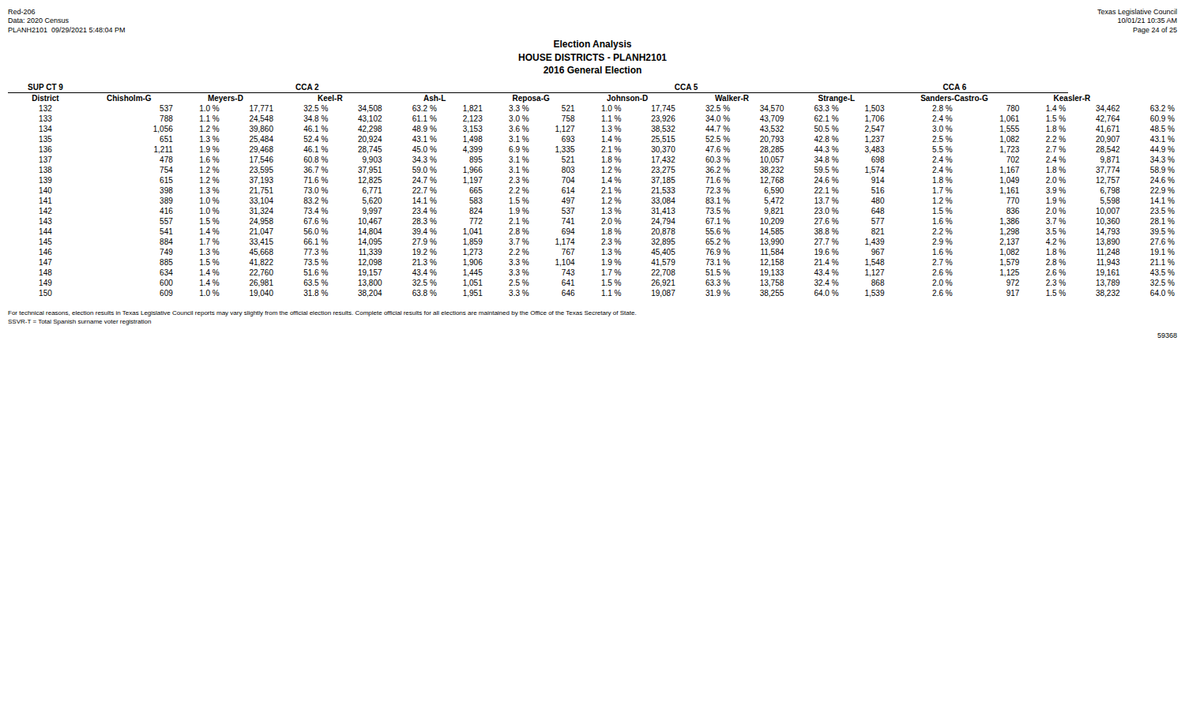Red-206
Data: 2020 Census
PLANH2101 09/29/2021 5:48:04 PM
Texas Legislative Council
10/01/21 10:35 AM
Page 24 of 25
Election Analysis
HOUSE DISTRICTS - PLANH2101
2016 General Election
| SUP CT 9 | CCA 2 | CCA 5 | CCA 6 |
| --- | --- | --- | --- |
| District | Chisholm-G | Meyers-D | Keel-R | Ash-L | Reposa-G | Johnson-D | Walker-R | Strange-L | Sanders-Castro-G | Keasler-R |
| 132 | 537 | 1.0 % | 17,771 | 32.5 % | 34,508 | 63.2 % | 1,821 | 3.3 % | 521 | 1.0 % | 17,745 | 32.5 % | 34,570 | 63.3 % | 1,503 | 2.8 % | 780 | 1.4 % | 34,462 | 63.2 % |
| 133 | 788 | 1.1 % | 24,548 | 34.8 % | 43,102 | 61.1 % | 2,123 | 3.0 % | 758 | 1.1 % | 23,926 | 34.0 % | 43,709 | 62.1 % | 1,706 | 2.4 % | 1,061 | 1.5 % | 42,764 | 60.9 % |
| 134 | 1,056 | 1.2 % | 39,860 | 46.1 % | 42,298 | 48.9 % | 3,153 | 3.6 % | 1,127 | 1.3 % | 38,532 | 44.7 % | 43,532 | 50.5 % | 2,547 | 3.0 % | 1,555 | 1.8 % | 41,671 | 48.5 % |
| 135 | 651 | 1.3 % | 25,484 | 52.4 % | 20,924 | 43.1 % | 1,498 | 3.1 % | 693 | 1.4 % | 25,515 | 52.5 % | 20,793 | 42.8 % | 1,237 | 2.5 % | 1,082 | 2.2 % | 20,907 | 43.1 % |
| 136 | 1,211 | 1.9 % | 29,468 | 46.1 % | 28,745 | 45.0 % | 4,399 | 6.9 % | 1,335 | 2.1 % | 30,370 | 47.6 % | 28,285 | 44.3 % | 3,483 | 5.5 % | 1,723 | 2.7 % | 28,542 | 44.9 % |
| 137 | 478 | 1.6 % | 17,546 | 60.8 % | 9,903 | 34.3 % | 895 | 3.1 % | 521 | 1.8 % | 17,432 | 60.3 % | 10,057 | 34.8 % | 698 | 2.4 % | 702 | 2.4 % | 9,871 | 34.3 % |
| 138 | 754 | 1.2 % | 23,595 | 36.7 % | 37,951 | 59.0 % | 1,966 | 3.1 % | 803 | 1.2 % | 23,275 | 36.2 % | 38,232 | 59.5 % | 1,574 | 2.4 % | 1,167 | 1.8 % | 37,774 | 58.9 % |
| 139 | 615 | 1.2 % | 37,193 | 71.6 % | 12,825 | 24.7 % | 1,197 | 2.3 % | 704 | 1.4 % | 37,185 | 71.6 % | 12,768 | 24.6 % | 914 | 1.8 % | 1,049 | 2.0 % | 12,757 | 24.6 % |
| 140 | 398 | 1.3 % | 21,751 | 73.0 % | 6,771 | 22.7 % | 665 | 2.2 % | 614 | 2.1 % | 21,533 | 72.3 % | 6,590 | 22.1 % | 516 | 1.7 % | 1,161 | 3.9 % | 6,798 | 22.9 % |
| 141 | 389 | 1.0 % | 33,104 | 83.2 % | 5,620 | 14.1 % | 583 | 1.5 % | 497 | 1.2 % | 33,084 | 83.1 % | 5,472 | 13.7 % | 480 | 1.2 % | 770 | 1.9 % | 5,598 | 14.1 % |
| 142 | 416 | 1.0 % | 31,324 | 73.4 % | 9,997 | 23.4 % | 824 | 1.9 % | 537 | 1.3 % | 31,413 | 73.5 % | 9,821 | 23.0 % | 648 | 1.5 % | 836 | 2.0 % | 10,007 | 23.5 % |
| 143 | 557 | 1.5 % | 24,958 | 67.6 % | 10,467 | 28.3 % | 772 | 2.1 % | 741 | 2.0 % | 24,794 | 67.1 % | 10,209 | 27.6 % | 577 | 1.6 % | 1,386 | 3.7 % | 10,360 | 28.1 % |
| 144 | 541 | 1.4 % | 21,047 | 56.0 % | 14,804 | 39.4 % | 1,041 | 2.8 % | 694 | 1.8 % | 20,878 | 55.6 % | 14,585 | 38.8 % | 821 | 2.2 % | 1,298 | 3.5 % | 14,793 | 39.5 % |
| 145 | 884 | 1.7 % | 33,415 | 66.1 % | 14,095 | 27.9 % | 1,859 | 3.7 % | 1,174 | 2.3 % | 32,895 | 65.2 % | 13,990 | 27.7 % | 1,439 | 2.9 % | 2,137 | 4.2 % | 13,890 | 27.6 % |
| 146 | 749 | 1.3 % | 45,668 | 77.3 % | 11,339 | 19.2 % | 1,273 | 2.2 % | 767 | 1.3 % | 45,405 | 76.9 % | 11,584 | 19.6 % | 967 | 1.6 % | 1,082 | 1.8 % | 11,248 | 19.1 % |
| 147 | 885 | 1.5 % | 41,822 | 73.5 % | 12,098 | 21.3 % | 1,906 | 3.3 % | 1,104 | 1.9 % | 41,579 | 73.1 % | 12,158 | 21.4 % | 1,548 | 2.7 % | 1,579 | 2.8 % | 11,943 | 21.1 % |
| 148 | 634 | 1.4 % | 22,760 | 51.6 % | 19,157 | 43.4 % | 1,445 | 3.3 % | 743 | 1.7 % | 22,708 | 51.5 % | 19,133 | 43.4 % | 1,127 | 2.6 % | 1,125 | 2.6 % | 19,161 | 43.5 % |
| 149 | 600 | 1.4 % | 26,981 | 63.5 % | 13,800 | 32.5 % | 1,051 | 2.5 % | 641 | 1.5 % | 26,921 | 63.3 % | 13,758 | 32.4 % | 868 | 2.0 % | 972 | 2.3 % | 13,789 | 32.5 % |
| 150 | 609 | 1.0 % | 19,040 | 31.8 % | 38,204 | 63.8 % | 1,951 | 3.3 % | 646 | 1.1 % | 19,087 | 31.9 % | 38,255 | 64.0 % | 1,539 | 2.6 % | 917 | 1.5 % | 38,232 | 64.0 % |
For technical reasons, election results in Texas Legislative Council reports may vary slightly from the official election results. Complete official results for all elections are maintained by the Office of the Texas Secretary of State.
SSVR-T = Total Spanish surname voter registration
59368